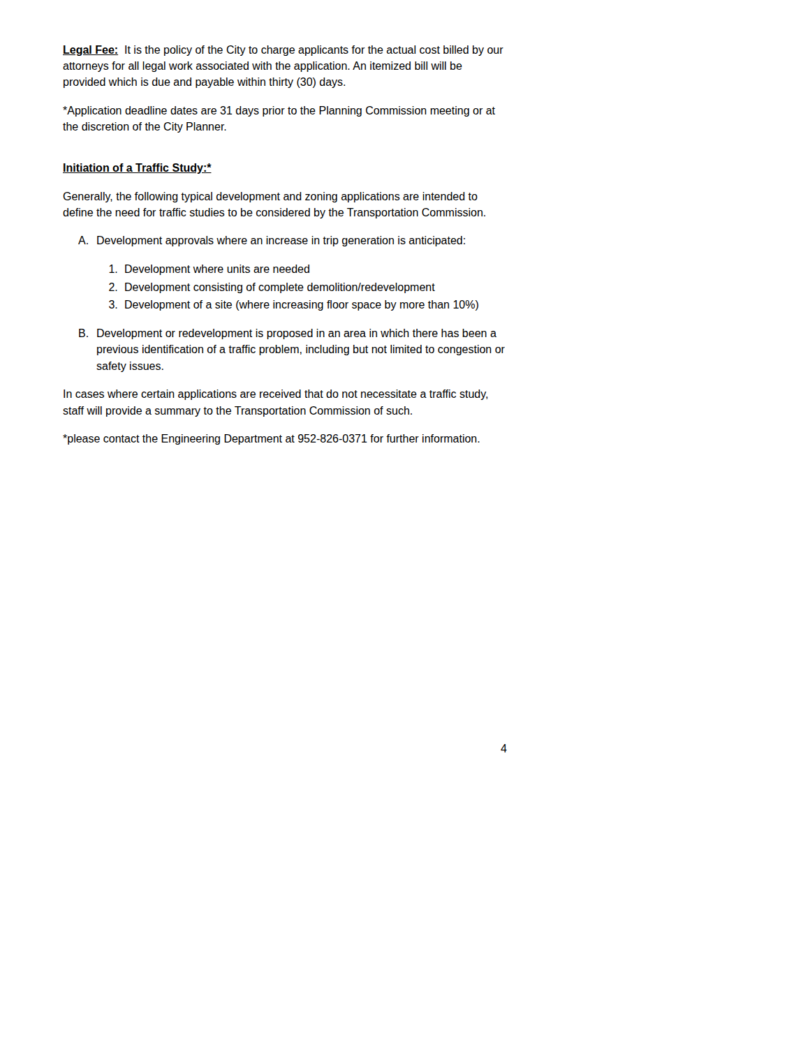Legal Fee: It is the policy of the City to charge applicants for the actual cost billed by our attorneys for all legal work associated with the application. An itemized bill will be provided which is due and payable within thirty (30) days.
*Application deadline dates are 31 days prior to the Planning Commission meeting or at the discretion of the City Planner.
Initiation of a Traffic Study:*
Generally, the following typical development and zoning applications are intended to define the need for traffic studies to be considered by the Transportation Commission.
Development approvals where an increase in trip generation is anticipated:
Development where units are needed
Development consisting of complete demolition/redevelopment
Development of a site (where increasing floor space by more than 10%)
Development or redevelopment is proposed in an area in which there has been a previous identification of a traffic problem, including but not limited to congestion or safety issues.
In cases where certain applications are received that do not necessitate a traffic study, staff will provide a summary to the Transportation Commission of such.
*please contact the Engineering Department at 952-826-0371 for further information.
4